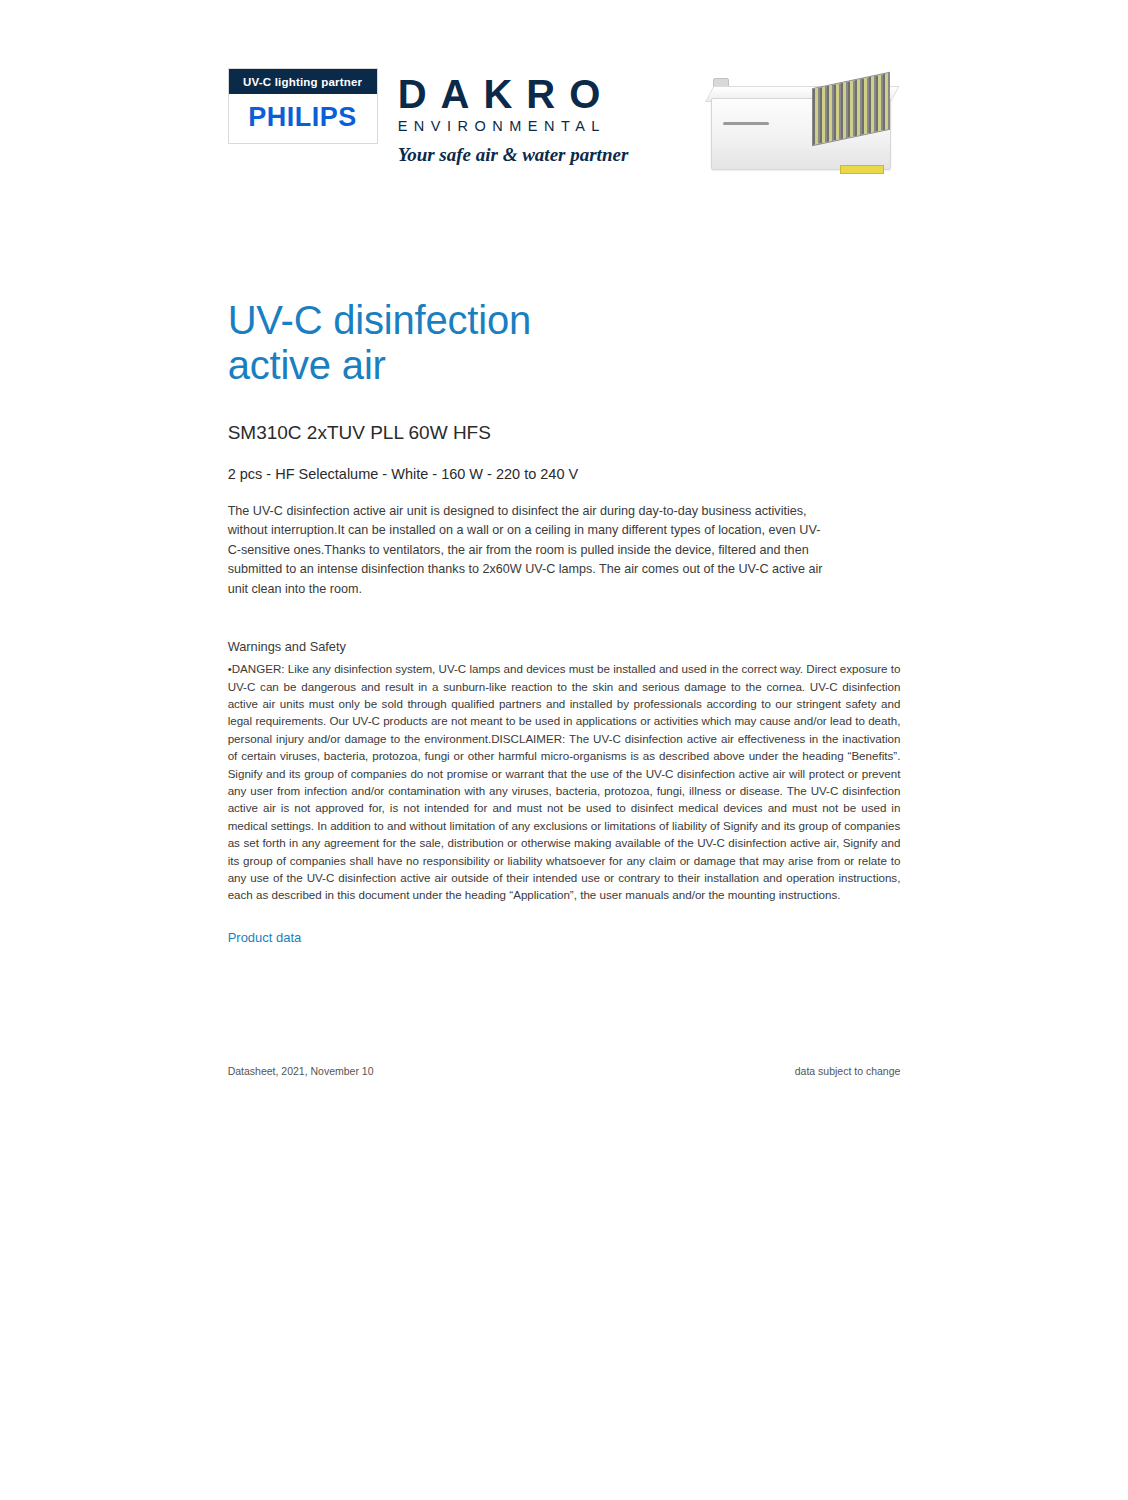UV-C lighting partner
PHILIPS
DAKRO
ENVIRONMENTAL
Your safe air & water partner
UV-C disinfection
active air
SM310C 2xTUV PLL 60W HFS
2 pcs - HF Selectalume - White - 160 W - 220 to 240 V
The UV-C disinfection active air unit is designed to disinfect the air during day-to-day business activities, without interruption.It can be installed on a wall or on a ceiling in many different types of location, even UV-C-sensitive ones.Thanks to ventilators, the air from the room is pulled inside the device, filtered and then submitted to an intense disinfection thanks to 2x60W UV-C lamps. The air comes out of the UV-C active air unit clean into the room.
Warnings and Safety
•DANGER: Like any disinfection system, UV-C lamps and devices must be installed and used in the correct way. Direct exposure to UV-C can be dangerous and result in a sunburn-like reaction to the skin and serious damage to the cornea. UV-C disinfection active air units must only be sold through qualified partners and installed by professionals according to our stringent safety and legal requirements. Our UV-C products are not meant to be used in applications or activities which may cause and/or lead to death, personal injury and/or damage to the environment.DISCLAIMER: The UV-C disinfection active air effectiveness in the inactivation of certain viruses, bacteria, protozoa, fungi or other harmful micro-organisms is as described above under the heading “Benefits”. Signify and its group of companies do not promise or warrant that the use of the UV-C disinfection active air will protect or prevent any user from infection and/or contamination with any viruses, bacteria, protozoa, fungi, illness or disease. The UV-C disinfection active air is not approved for, is not intended for and must not be used to disinfect medical devices and must not be used in medical settings. In addition to and without limitation of any exclusions or limitations of liability of Signify and its group of companies as set forth in any agreement for the sale, distribution or otherwise making available of the UV-C disinfection active air, Signify and its group of companies shall have no responsibility or liability whatsoever for any claim or damage that may arise from or relate to any use of the UV-C disinfection active air outside of their intended use or contrary to their installation and operation instructions, each as described in this document under the heading “Application”, the user manuals and/or the mounting instructions.
Product data
Datasheet, 2021, November 10
data subject to change